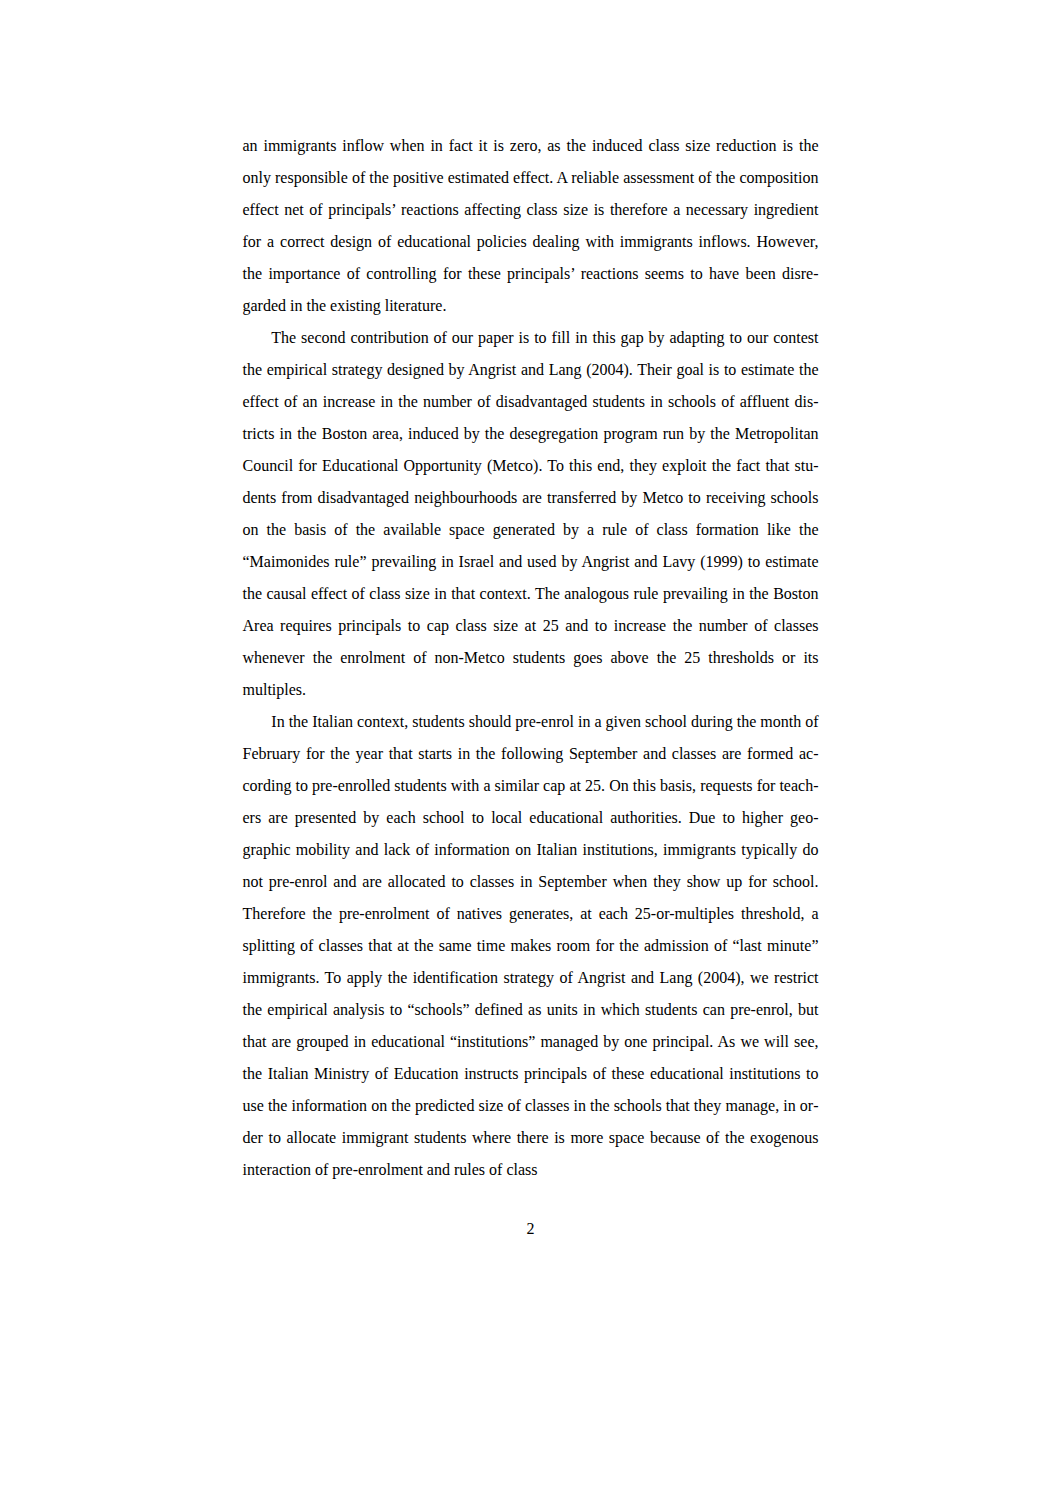an immigrants inflow when in fact it is zero, as the induced class size reduction is the only responsible of the positive estimated effect. A reliable assessment of the composition effect net of principals’ reactions affecting class size is therefore a necessary ingredient for a correct design of educational policies dealing with immigrants inflows. However, the importance of controlling for these principals’ reactions seems to have been disregarded in the existing literature.
The second contribution of our paper is to fill in this gap by adapting to our contest the empirical strategy designed by Angrist and Lang (2004). Their goal is to estimate the effect of an increase in the number of disadvantaged students in schools of affluent districts in the Boston area, induced by the desegregation program run by the Metropolitan Council for Educational Opportunity (Metco). To this end, they exploit the fact that students from disadvantaged neighbourhoods are transferred by Metco to receiving schools on the basis of the available space generated by a rule of class formation like the “Maimonides rule” prevailing in Israel and used by Angrist and Lavy (1999) to estimate the causal effect of class size in that context. The analogous rule prevailing in the Boston Area requires principals to cap class size at 25 and to increase the number of classes whenever the enrolment of non-Metco students goes above the 25 thresholds or its multiples.
In the Italian context, students should pre-enrol in a given school during the month of February for the year that starts in the following September and classes are formed according to pre-enrolled students with a similar cap at 25. On this basis, requests for teachers are presented by each school to local educational authorities. Due to higher geographic mobility and lack of information on Italian institutions, immigrants typically do not pre-enrol and are allocated to classes in September when they show up for school. Therefore the pre-enrolment of natives generates, at each 25-or-multiples threshold, a splitting of classes that at the same time makes room for the admission of “last minute” immigrants. To apply the identification strategy of Angrist and Lang (2004), we restrict the empirical analysis to “schools” defined as units in which students can pre-enrol, but that are grouped in educational “institutions” managed by one principal. As we will see, the Italian Ministry of Education instructs principals of these educational institutions to use the information on the predicted size of classes in the schools that they manage, in order to allocate immigrant students where there is more space because of the exogenous interaction of pre-enrolment and rules of class
2